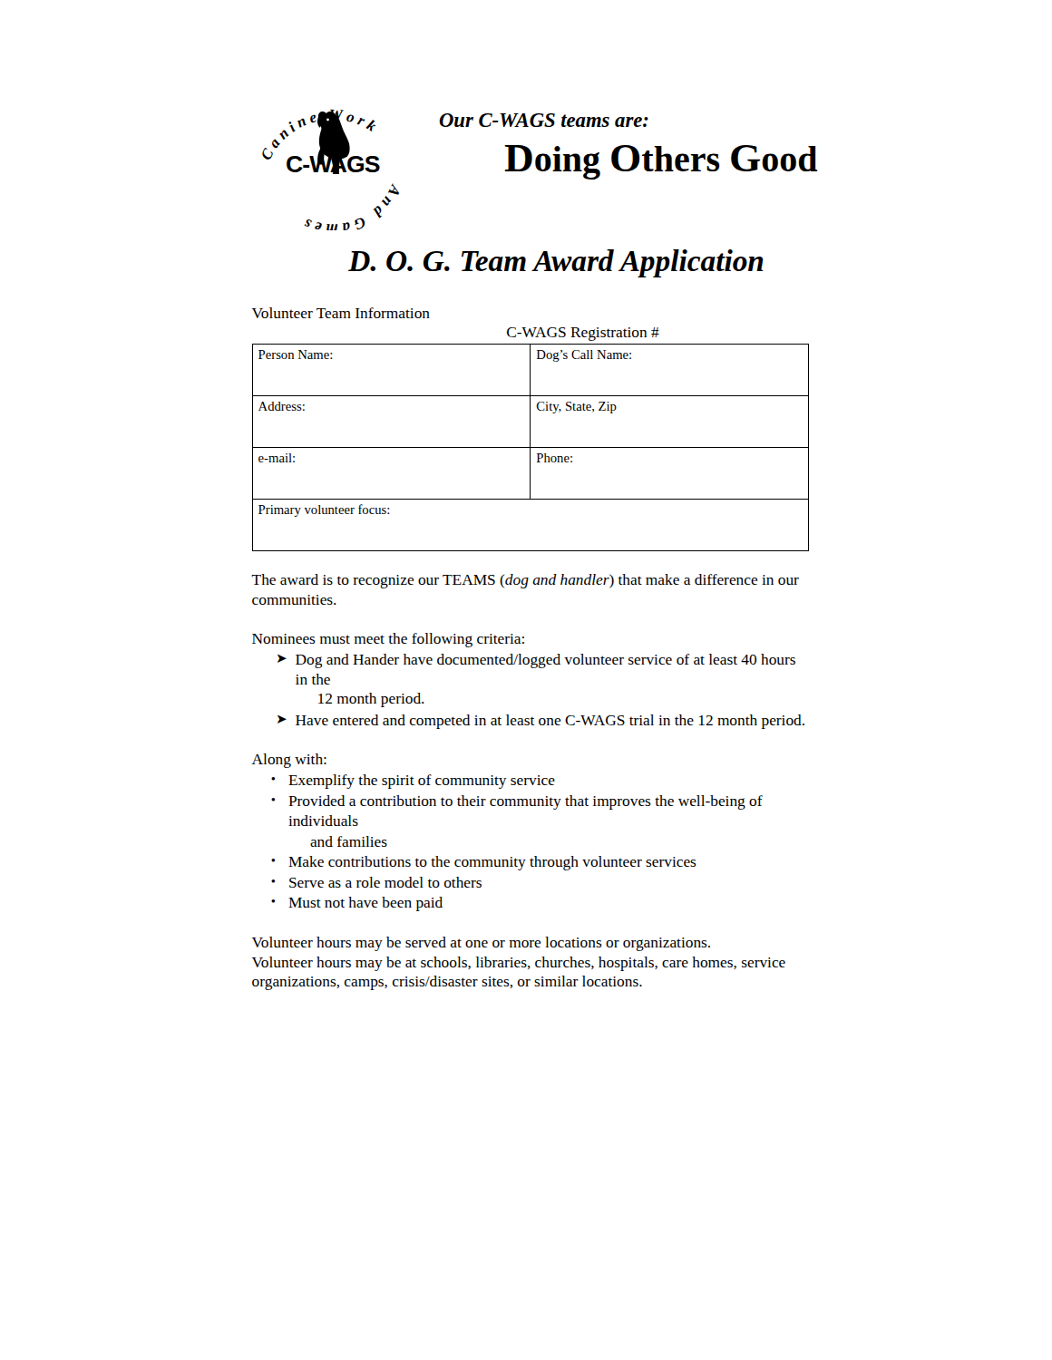C a n i n e W o r k A n d G a m e s C-WAGS
Our C-WAGS teams are:
Doing Others Good
D. O. G. Team Award Application
Volunteer Team Information
C-WAGS Registration #
| Person Name: | Dog’s Call Name: |
| Address: | City, State, Zip |
| e-mail: | Phone: |
| Primary volunteer focus: |
The award is to recognize our TEAMS (dog and handler) that make a difference in our communities.
Nominees must meet the following criteria:
Dog and Hander have documented/logged volunteer service of at least 40 hours in the 12 month period.
Have entered and competed in at least one C-WAGS trial in the 12 month period.
Along with:
Exemplify the spirit of community service
Provided a contribution to their community that improves the well-being of individuals and families
Make contributions to the community through volunteer services
Serve as a role model to others
Must not have been paid
Volunteer hours may be served at one or more locations or organizations.
Volunteer hours may be at schools, libraries, churches, hospitals, care homes, service organizations, camps, crisis/disaster sites, or similar locations.